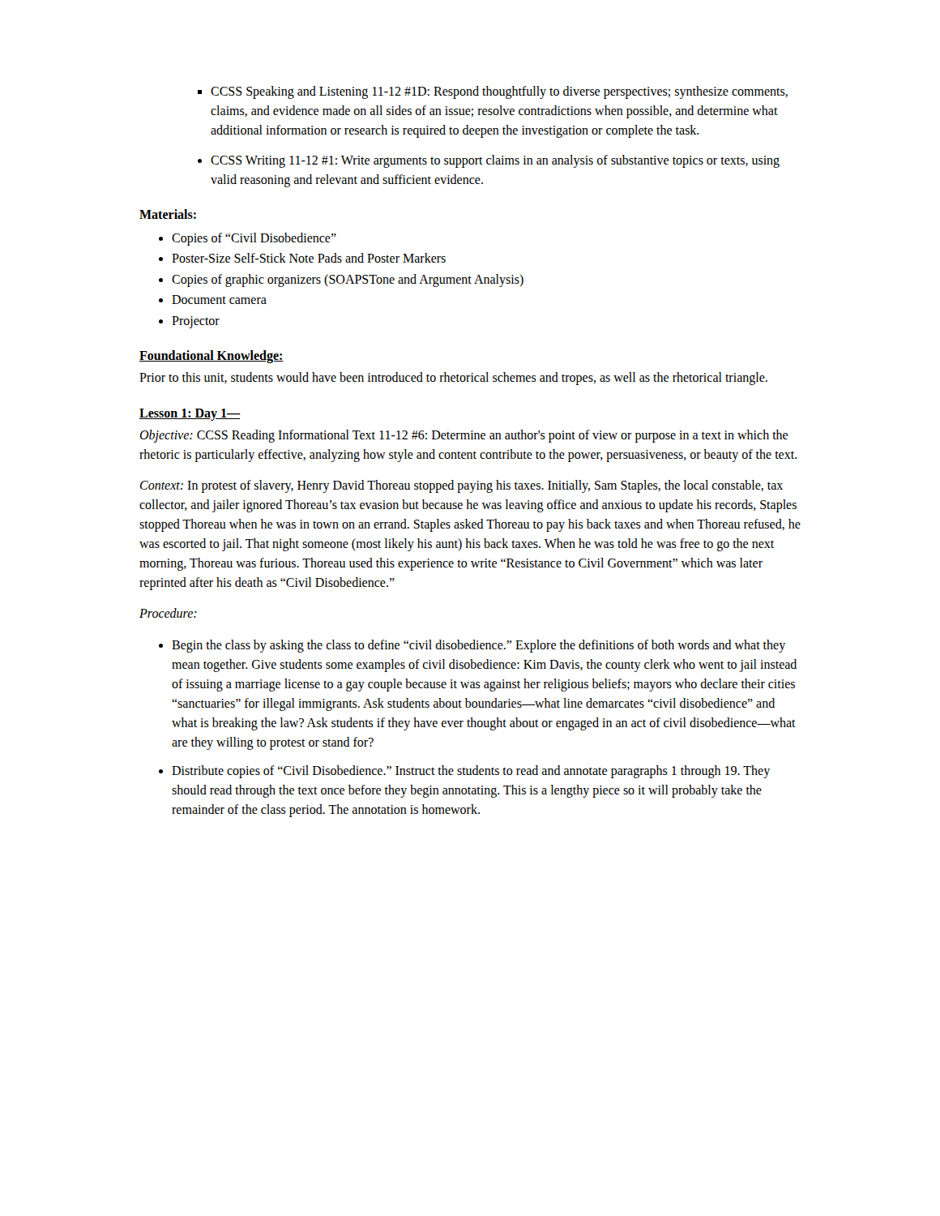CCSS Speaking and Listening 11-12 #1D: Respond thoughtfully to diverse perspectives; synthesize comments, claims, and evidence made on all sides of an issue; resolve contradictions when possible, and determine what additional information or research is required to deepen the investigation or complete the task.
CCSS Writing 11-12 #1: Write arguments to support claims in an analysis of substantive topics or texts, using valid reasoning and relevant and sufficient evidence.
Materials:
Copies of “Civil Disobedience”
Poster-Size Self-Stick Note Pads and Poster Markers
Copies of graphic organizers (SOAPSTone and Argument Analysis)
Document camera
Projector
Foundational Knowledge:
Prior to this unit, students would have been introduced to rhetorical schemes and tropes, as well as the rhetorical triangle.
Lesson 1: Day 1—
Objective: CCSS Reading Informational Text 11-12 #6: Determine an author's point of view or purpose in a text in which the rhetoric is particularly effective, analyzing how style and content contribute to the power, persuasiveness, or beauty of the text.
Context: In protest of slavery, Henry David Thoreau stopped paying his taxes. Initially, Sam Staples, the local constable, tax collector, and jailer ignored Thoreau’s tax evasion but because he was leaving office and anxious to update his records, Staples stopped Thoreau when he was in town on an errand. Staples asked Thoreau to pay his back taxes and when Thoreau refused, he was escorted to jail. That night someone (most likely his aunt) his back taxes. When he was told he was free to go the next morning, Thoreau was furious. Thoreau used this experience to write “Resistance to Civil Government” which was later reprinted after his death as “Civil Disobedience.”
Procedure:
Begin the class by asking the class to define “civil disobedience.” Explore the definitions of both words and what they mean together. Give students some examples of civil disobedience: Kim Davis, the county clerk who went to jail instead of issuing a marriage license to a gay couple because it was against her religious beliefs; mayors who declare their cities “sanctuaries” for illegal immigrants. Ask students about boundaries—what line demarcates “civil disobedience” and what is breaking the law? Ask students if they have ever thought about or engaged in an act of civil disobedience—what are they willing to protest or stand for?
Distribute copies of “Civil Disobedience.” Instruct the students to read and annotate paragraphs 1 through 19. They should read through the text once before they begin annotating. This is a lengthy piece so it will probably take the remainder of the class period. The annotation is homework.